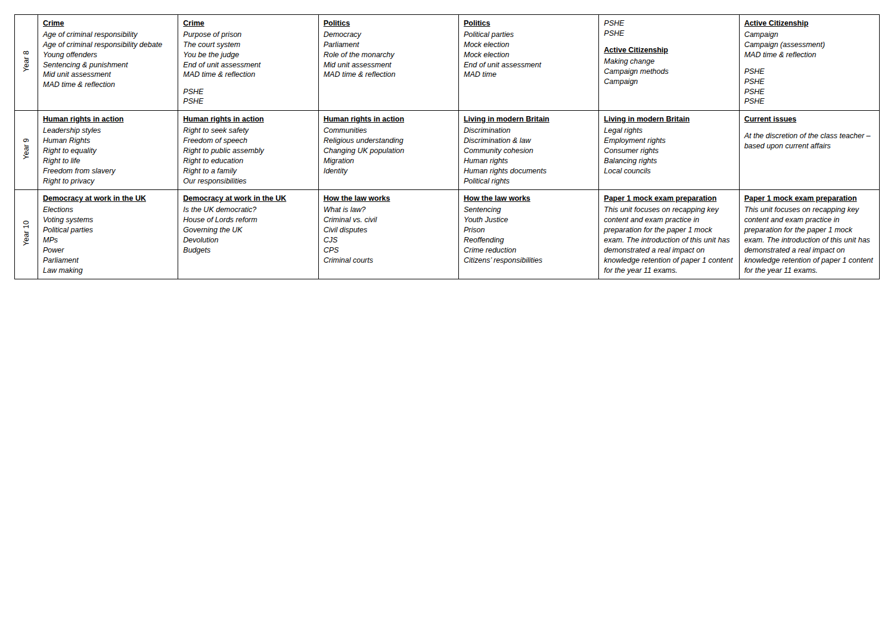| Year 8 | Crime Age of criminal responsibility Age of criminal responsibility debate Young offenders Sentencing & punishment Mid unit assessment MAD time & reflection | Crime Purpose of prison The court system You be the judge End of unit assessment MAD time & reflection PSHE PSHE | Politics Democracy Parliament Role of the monarchy Mid unit assessment MAD time & reflection | Politics Political parties Mock election Mock election End of unit assessment MAD time | PSHE PSHE Active Citizenship Making change Campaign methods Campaign | Active Citizenship Campaign Campaign (assessment) MAD time & reflection PSHE PSHE PSHE PSHE |
| Year 9 | Human rights in action Leadership styles Human Rights Right to equality Right to life Freedom from slavery Right to privacy | Human rights in action Right to seek safety Freedom of speech Right to public assembly Right to education Right to a family Our responsibilities | Human rights in action Communities Religious understanding Changing UK population Migration Identity | Living in modern Britain Discrimination Discrimination & law Community cohesion Human rights Human rights documents Political rights | Living in modern Britain Legal rights Employment rights Consumer rights Balancing rights Local councils | Current issues At the discretion of the class teacher – based upon current affairs |
| Year 10 | Democracy at work in the UK Elections Voting systems Political parties MPs Power Parliament Law making | Democracy at work in the UK Is the UK democratic? House of Lords reform Governing the UK Devolution Budgets | How the law works What is law? Criminal vs. civil Civil disputes CJS CPS Criminal courts | How the law works Sentencing Youth Justice Prison Reoffending Crime reduction Citizens’ responsibilities | Paper 1 mock exam preparation This unit focuses on recapping key content and exam practice in preparation for the paper 1 mock exam. The introduction of this unit has demonstrated a real impact on knowledge retention of paper 1 content for the year 11 exams. | Paper 1 mock exam preparation This unit focuses on recapping key content and exam practice in preparation for the paper 1 mock exam. The introduction of this unit has demonstrated a real impact on knowledge retention of paper 1 content for the year 11 exams. |